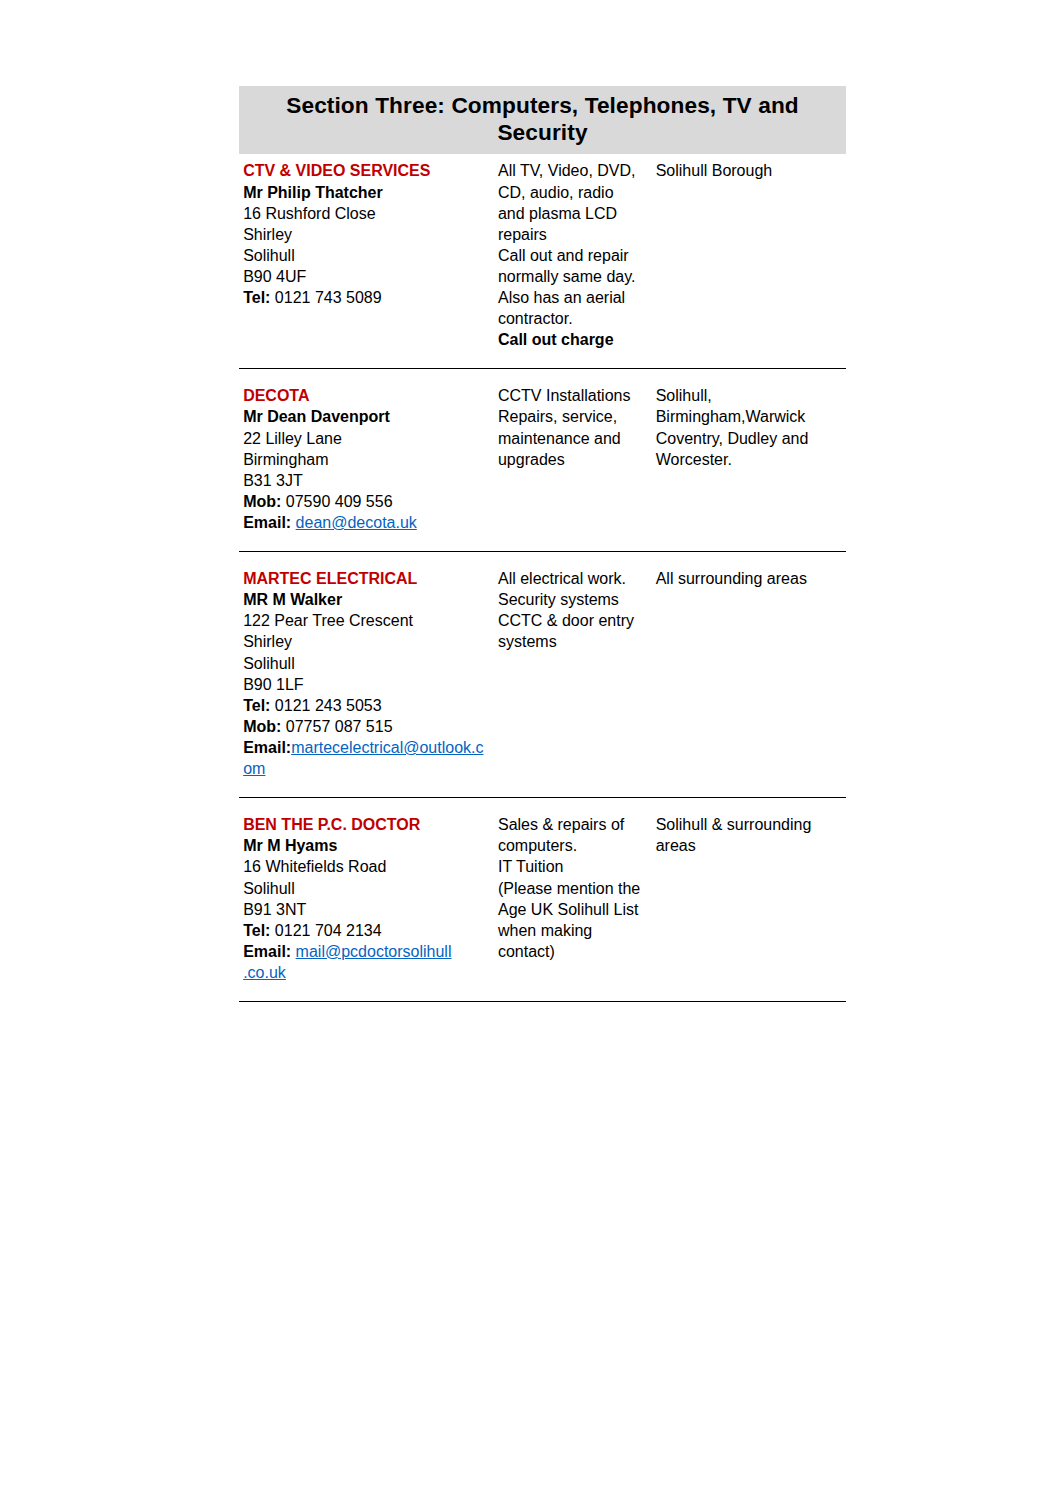Section Three: Computers, Telephones, TV and Security
| CTV & Video Services Mr Philip Thatcher 16 Rushford Close Shirley Solihull B90 4UF Tel: 0121 743 5089 | All TV, Video, DVD, CD, audio, radio and plasma LCD repairs Call out and repair normally same day. Also has an aerial contractor. Call out charge | Solihull Borough |
| Decota Mr Dean Davenport 22 Lilley Lane Birmingham B31 3JT Mob: 07590 409 556 Email: dean@decota.uk | CCTV Installations Repairs, service, maintenance and upgrades | Solihull, Birmingham,Warwick Coventry, Dudley and Worcester. |
| Martec Electrical MR M Walker 122 Pear Tree Crescent Shirley Solihull B90 1LF Tel: 0121 243 5053 Mob: 07757 087 515 Email: martecelectrical@outlook.com | All electrical work. Security systems CCTC & door entry systems | All surrounding areas |
| Ben the P.C. Doctor Mr M Hyams 16 Whitefields Road Solihull B91 3NT Tel: 0121 704 2134 Email: mail@pcdoctorsolihull .co.uk | Sales & repairs of computers. IT Tuition (Please mention the Age UK Solihull List when making contact) | Solihull & surrounding areas |